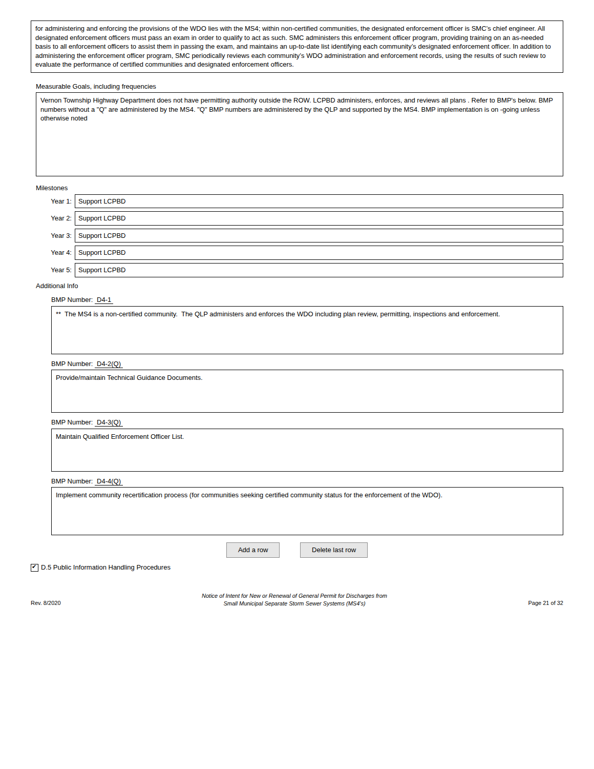for administering and enforcing the provisions of the WDO lies with the MS4; within non-certified communities, the designated enforcement officer is SMC’s chief engineer. All designated enforcement officers must pass an exam in order to qualify to act as such. SMC administers this enforcement officer program, providing training on an as-needed basis to all enforcement officers to assist them in passing the exam, and maintains an up-to-date list identifying each community’s designated enforcement officer. In addition to administering the enforcement officer program, SMC periodically reviews each community’s WDO administration and enforcement records, using the results of such review to evaluate the performance of certified communities and designated enforcement officers.
Measurable Goals, including frequencies
Vernon Township Highway Department does not have permitting authority outside the ROW. LCPBD administers, enforces, and reviews all plans . Refer to BMP's below. BMP numbers without a "Q" are administered by the MS4. "Q" BMP numbers are administered by the QLP and supported by the MS4. BMP implementation is on -going unless otherwise noted
Milestones
Year 1:
Support LCPBD
Year 2:
Support LCPBD
Year 3:
Support LCPBD
Year 4:
Support LCPBD
Year 5:
Support LCPBD
Additional Info
BMP Number: D4-1
** The MS4 is a non-certified community. The QLP administers and enforces the WDO including plan review, permitting, inspections and enforcement.
BMP Number: D4-2(Q)
Provide/maintain Technical Guidance Documents.
BMP Number: D4-3(Q)
Maintain Qualified Enforcement Officer List.
BMP Number: D4-4(Q)
Implement community recertification process (for communities seeking certified community status for the enforcement of the WDO).
Add a row Delete last row
D.5 Public Information Handling Procedures
Rev. 8/2020
Notice of Intent for New or Renewal of General Permit for Discharges from
Small Municipal Separate Storm Sewer Systems (MS4's)
Page 21 of 32